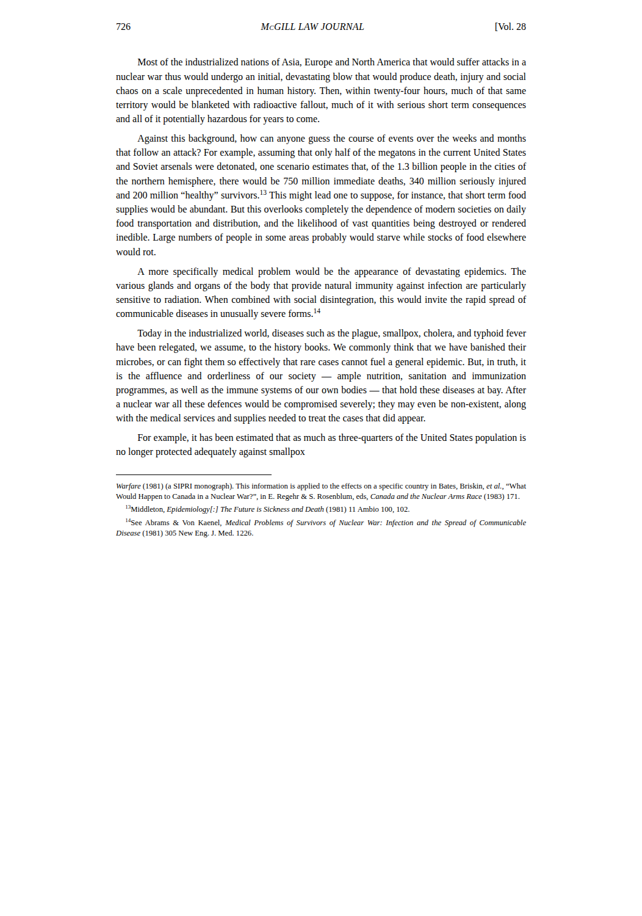726 McGILL LAW JOURNAL [Vol. 28
Most of the industrialized nations of Asia, Europe and North America that would suffer attacks in a nuclear war thus would undergo an initial, devastating blow that would produce death, injury and social chaos on a scale unprecedented in human history. Then, within twenty-four hours, much of that same territory would be blanketed with radioactive fallout, much of it with serious short term consequences and all of it potentially hazardous for years to come.
Against this background, how can anyone guess the course of events over the weeks and months that follow an attack? For example, assuming that only half of the megatons in the current United States and Soviet arsenals were detonated, one scenario estimates that, of the 1.3 billion people in the cities of the northern hemisphere, there would be 750 million immediate deaths, 340 million seriously injured and 200 million “healthy” survivors.13 This might lead one to suppose, for instance, that short term food supplies would be abundant. But this overlooks completely the dependence of modern societies on daily food transportation and distribution, and the likelihood of vast quantities being destroyed or rendered inedible. Large numbers of people in some areas probably would starve while stocks of food elsewhere would rot.
A more specifically medical problem would be the appearance of devastating epidemics. The various glands and organs of the body that provide natural immunity against infection are particularly sensitive to radiation. When combined with social disintegration, this would invite the rapid spread of communicable diseases in unusually severe forms.14
Today in the industrialized world, diseases such as the plague, smallpox, cholera, and typhoid fever have been relegated, we assume, to the history books. We commonly think that we have banished their microbes, or can fight them so effectively that rare cases cannot fuel a general epidemic. But, in truth, it is the affluence and orderliness of our society — ample nutrition, sanitation and immunization programmes, as well as the immune systems of our own bodies — that hold these diseases at bay. After a nuclear war all these defences would be compromised severely; they may even be non-existent, along with the medical services and supplies needed to treat the cases that did appear.
For example, it has been estimated that as much as three-quarters of the United States population is no longer protected adequately against smallpox
Warfare (1981) (a SIPRI monograph). This information is applied to the effects on a specific country in Bates, Briskin, et al., “What Would Happen to Canada in a Nuclear War?”, in E. Regehr & S. Rosenblum, eds, Canada and the Nuclear Arms Race (1983) 171.
13Middleton, Epidemiology[:] The Future is Sickness and Death (1981) 11 Ambio 100, 102.
14See Abrams & Von Kaenel, Medical Problems of Survivors of Nuclear War: Infection and the Spread of Communicable Disease (1981) 305 New Eng. J. Med. 1226.